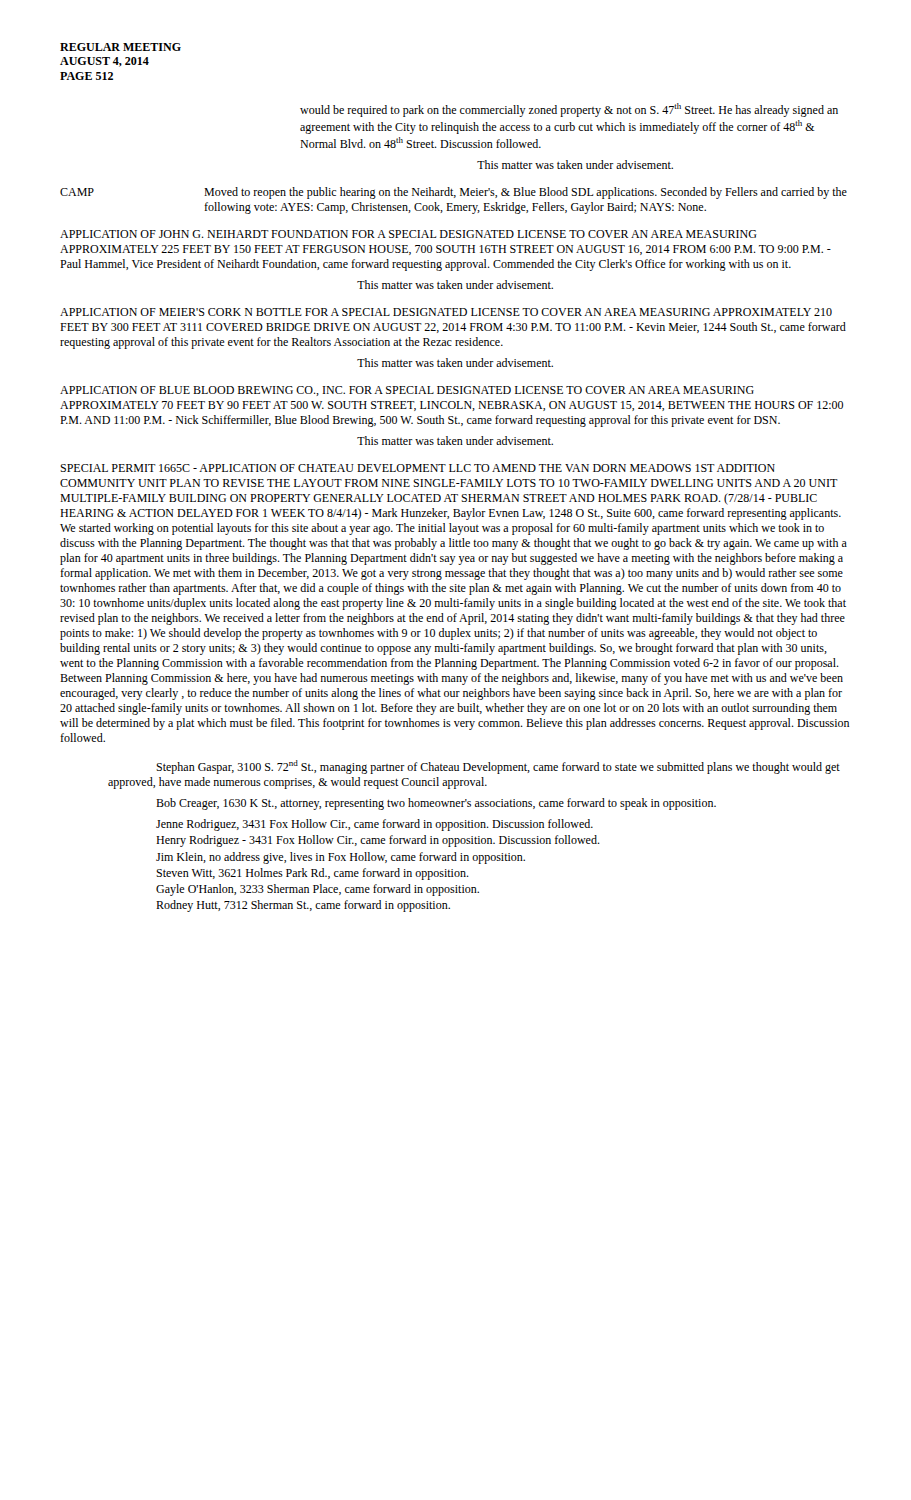REGULAR MEETING
AUGUST 4, 2014
PAGE 512
would be required to park on the commercially zoned property & not on S. 47th Street. He has already signed an agreement with the City to relinquish the access to a curb cut which is immediately off the corner of 48th & Normal Blvd. on 48th Street. Discussion followed.
This matter was taken under advisement.
CAMP Moved to reopen the public hearing on the Neihardt, Meier's, & Blue Blood SDL applications. Seconded by Fellers and carried by the following vote: AYES: Camp, Christensen, Cook, Emery, Eskridge, Fellers, Gaylor Baird; NAYS: None.
APPLICATION OF JOHN G. NEIHARDT FOUNDATION FOR A SPECIAL DESIGNATED LICENSE TO COVER AN AREA MEASURING APPROXIMATELY 225 FEET BY 150 FEET AT FERGUSON HOUSE, 700 SOUTH 16TH STREET ON AUGUST 16, 2014 FROM 6:00 P.M. TO 9:00 P.M. - Paul Hammel, Vice President of Neihardt Foundation, came forward requesting approval. Commended the City Clerk's Office for working with us on it.
This matter was taken under advisement.
APPLICATION OF MEIER'S CORK N BOTTLE FOR A SPECIAL DESIGNATED LICENSE TO COVER AN AREA MEASURING APPROXIMATELY 210 FEET BY 300 FEET AT 3111 COVERED BRIDGE DRIVE ON AUGUST 22, 2014 FROM 4:30 P.M. TO 11:00 P.M. - Kevin Meier, 1244 South St., came forward requesting approval of this private event for the Realtors Association at the Rezac residence.
This matter was taken under advisement.
APPLICATION OF BLUE BLOOD BREWING CO., INC. FOR A SPECIAL DESIGNATED LICENSE TO COVER AN AREA MEASURING APPROXIMATELY 70 FEET BY 90 FEET AT 500 W. SOUTH STREET, LINCOLN, NEBRASKA, ON AUGUST 15, 2014, BETWEEN THE HOURS OF 12:00 P.M. AND 11:00 P.M. - Nick Schiffermiller, Blue Blood Brewing, 500 W. South St., came forward requesting approval for this private event for DSN.
This matter was taken under advisement.
SPECIAL PERMIT 1665C - APPLICATION OF CHATEAU DEVELOPMENT LLC TO AMEND THE VAN DORN MEADOWS 1ST ADDITION COMMUNITY UNIT PLAN TO REVISE THE LAYOUT FROM NINE SINGLE-FAMILY LOTS TO 10 TWO-FAMILY DWELLING UNITS AND A 20 UNIT MULTIPLE-FAMILY BUILDING ON PROPERTY GENERALLY LOCATED AT SHERMAN STREET AND HOLMES PARK ROAD. (7/28/14 - PUBLIC HEARING & ACTION DELAYED FOR 1 WEEK TO 8/4/14) - Mark Hunzeker, Baylor Evnen Law, 1248 O St., Suite 600, came forward representing applicants. We started working on potential layouts for this site about a year ago. The initial layout was a proposal for 60 multi-family apartment units which we took in to discuss with the Planning Department. The thought was that that was probably a little too many & thought that we ought to go back & try again. We came up with a plan for 40 apartment units in three buildings. The Planning Department didn't say yea or nay but suggested we have a meeting with the neighbors before making a formal application. We met with them in December, 2013. We got a very strong message that they thought that was a) too many units and b) would rather see some townhomes rather than apartments. After that, we did a couple of things with the site plan & met again with Planning. We cut the number of units down from 40 to 30: 10 townhome units/duplex units located along the east property line & 20 multi-family units in a single building located at the west end of the site. We took that revised plan to the neighbors. We received a letter from the neighbors at the end of April, 2014 stating they didn't want multi-family buildings & that they had three points to make: 1) We should develop the property as townhomes with 9 or 10 duplex units; 2) if that number of units was agreeable, they would not object to building rental units or 2 story units; & 3) they would continue to oppose any multi-family apartment buildings. So, we brought forward that plan with 30 units, went to the Planning Commission with a favorable recommendation from the Planning Department. The Planning Commission voted 6-2 in favor of our proposal. Between Planning Commission & here, you have had numerous meetings with many of the neighbors and, likewise, many of you have met with us and we've been encouraged, very clearly , to reduce the number of units along the lines of what our neighbors have been saying since back in April. So, here we are with a plan for 20 attached single-family units or townhomes. All shown on 1 lot. Before they are built, whether they are on one lot or on 20 lots with an outlot surrounding them will be determined by a plat which must be filed. This footprint for townhomes is very common. Believe this plan addresses concerns. Request approval. Discussion followed.
Stephan Gaspar, 3100 S. 72nd St., managing partner of Chateau Development, came forward to state we submitted plans we thought would get approved, have made numerous comprises, & would request Council approval.
Bob Creager, 1630 K St., attorney, representing two homeowner's associations, came forward to speak in opposition.
Jenne Rodriguez, 3431 Fox Hollow Cir., came forward in opposition. Discussion followed.
Henry Rodriguez - 3431 Fox Hollow Cir., came forward in opposition. Discussion followed.
Jim Klein, no address give, lives in Fox Hollow, came forward in opposition.
Steven Witt, 3621 Holmes Park Rd., came forward in opposition.
Gayle O'Hanlon, 3233 Sherman Place, came forward in opposition.
Rodney Hutt, 7312 Sherman St., came forward in opposition.